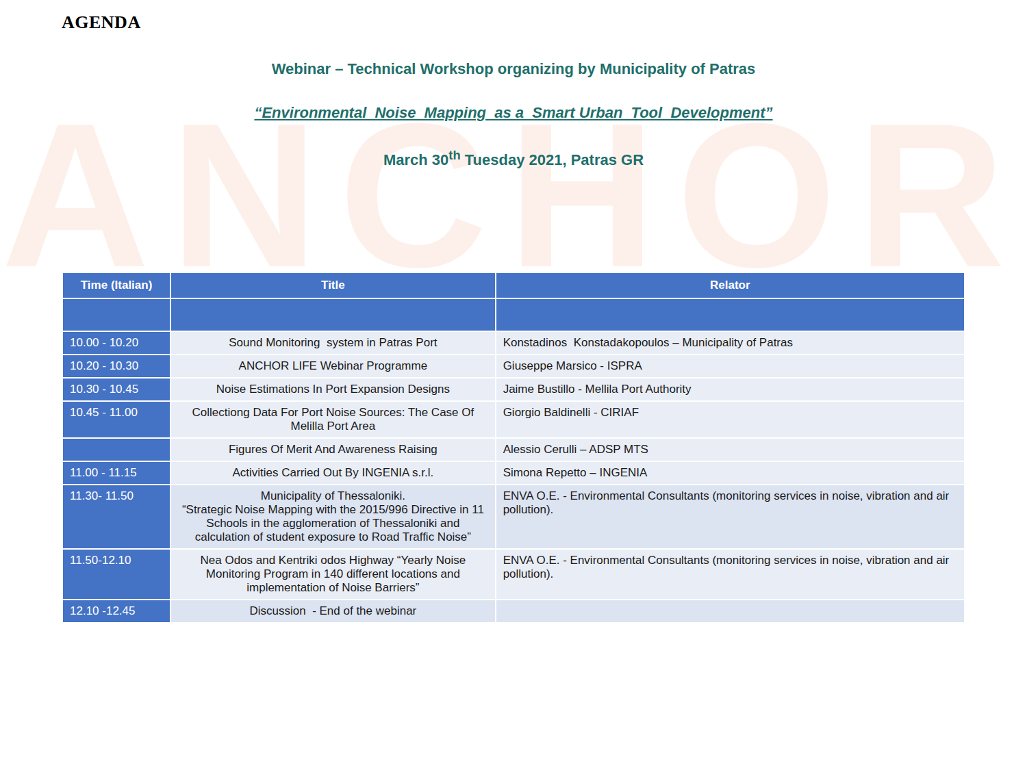ANCHOR
AGENDA
Webinar – Technical Workshop organizing by Municipality of Patras
“Environmental Noise Mapping as a Smart Urban Tool Development”
March 30th Tuesday 2021, Patras GR
| Time (Italian) | Title | Relator |
| --- | --- | --- |
| 10.00 - 10.20 | Sound Monitoring system in Patras Port | Konstadinos Konstadakopoulos – Municipality of Patras |
| 10.20 - 10.30 | ANCHOR LIFE Webinar Programme | Giuseppe Marsico - ISPRA |
| 10.30 - 10.45 | Noise Estimations In Port Expansion Designs | Jaime Bustillo - Mellila Port Authority |
| 10.45 - 11.00 | Collectiong Data For Port Noise Sources: The Case Of Melilla Port Area | Giorgio Baldinelli - CIRIAF |
| | Figures Of Merit And Awareness Raising | Alessio Cerulli – ADSP MTS |
| 11.00 - 11.15 | Activities Carried Out By INGENIA s.r.l. | Simona Repetto – INGENIA |
| 11.30- 11.50 | Municipality of Thessaloniki. “Strategic Noise Mapping with the 2015/996 Directive in 11 Schools in the agglomeration of Thessaloniki and calculation of student exposure to Road Traffic Noise” | ENVA O.E. - Environmental Consultants (monitoring services in noise, vibration and air pollution). |
| 11.50-12.10 | Nea Odos and Kentriki odos Highway “Yearly Noise Monitoring Program in 140 different locations and implementation of Noise Barriers” | ENVA O.E. - Environmental Consultants (monitoring services in noise, vibration and air pollution). |
| 12.10 -12.45 | Discussion - End of the webinar | |